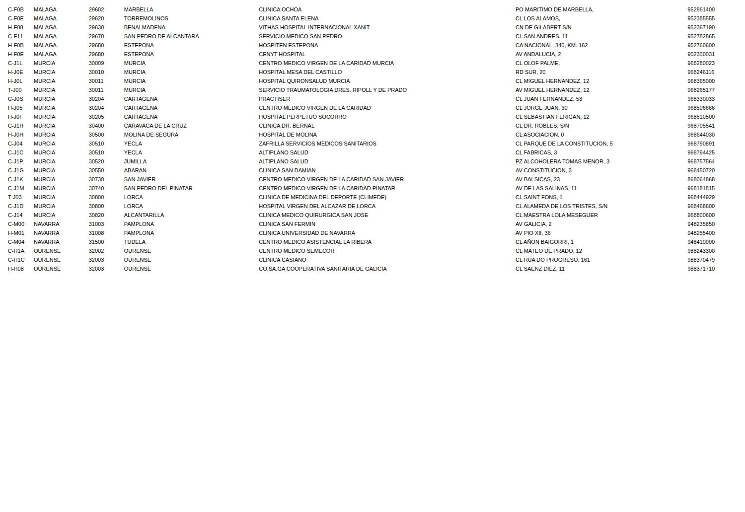| C-F0B | MALAGA | 29602 | MARBELLA | CLINICA OCHOA | PO MARITIMO DE MARBELLA, | 952861400 |
| C-F0E | MALAGA | 29620 | TORREMOLINOS | CLINICA SANTA ELENA | CL LOS ALAMOS, | 952385555 |
| H-F08 | MALAGA | 29630 | BENALMADENA | VITHAS HOSPITAL INTERNACIONAL XANIT | CN DE GILABERT S/N | 952367190 |
| C-F11 | MALAGA | 29670 | SAN PEDRO DE ALCANTARA | SERVICIO MEDICO SAN PEDRO | CL SAN ANDRES, 11 | 952782865 |
| H-F0B | MALAGA | 29680 | ESTEPONA | HOSPITEN ESTEPONA | CA NACIONAL, 340, KM. 162 | 952760600 |
| H-F0E | MALAGA | 29680 | ESTEPONA | CENYT HOSPITAL | AV ANDALUCIA, 2 | 902300031 |
| C-J1L | MURCIA | 30009 | MURCIA | CENTRO MEDICO VIRGEN DE LA CARIDAD MURCIA | CL OLOF PALME, | 968280023 |
| H-J0E | MURCIA | 30010 | MURCIA | HOSPITAL MESA DEL CASTILLO | RD SUR, 20 | 968246116 |
| H-J0L | MURCIA | 30011 | MURCIA | HOSPITAL QUIRONSALUD MURCIA | CL MIGUEL HERNANDEZ, 12 | 968365000 |
| T-J00 | MURCIA | 30011 | MURCIA | SERVICIO TRAUMATOLOGIA DRES. RIPOLL Y DE PRADO | AV MIGUEL HERNANDEZ, 12 | 968265177 |
| C-J0S | MURCIA | 30204 | CARTAGENA | PRACTISER | CL JUAN FERNANDEZ, 53 | 968330033 |
| H-J05 | MURCIA | 30204 | CARTAGENA | CENTRO MEDICO VIRGEN DE LA CARIDAD | CL JORGE JUAN, 30 | 968506666 |
| H-J0F | MURCIA | 30205 | CARTAGENA | HOSPITAL PERPETUO SOCORRO | CL SEBASTIAN FERIGAN, 12 | 968510500 |
| C-J1H | MURCIA | 30400 | CARAVACA DE LA CRUZ | CLINICA DR. BERNAL | CL DR. ROBLES, S/N | 968705541 |
| H-J0H | MURCIA | 30500 | MOLINA DE SEGURA | HOSPITAL DE MOLINA | CL ASOCIACION, 0 | 968644030 |
| C-J04 | MURCIA | 30510 | YECLA | ZAFRILLA SERVICIOS MEDICOS SANITARIOS | CL PARQUE DE LA CONSTITUCION, 5 | 968790891 |
| C-J1C | MURCIA | 30510 | YECLA | ALTIPLANO SALUD | CL FABRICAS, 3 | 968794425 |
| C-J1P | MURCIA | 30520 | JUMILLA | ALTIPLANO SALUD | PZ ALCOHOLERA TOMAS MENOR, 3 | 968757564 |
| C-J1G | MURCIA | 30550 | ABARAN | CLINICA SAN DAMIAN | AV CONSTITUCION, 3 | 968450720 |
| C-J1K | MURCIA | 30730 | SAN JAVIER | CENTRO MEDICO VIRGEN DE LA CARIDAD SAN JAVIER | AV BALSICAS, 23 | 868064868 |
| C-J1M | MURCIA | 30740 | SAN PEDRO DEL PINATAR | CENTRO MEDICO VIRGEN DE LA CARIDAD PINATAR | AV DE LAS SALINAS, 11 | 968181815 |
| T-J03 | MURCIA | 30800 | LORCA | CLINICA DE MEDICINA DEL DEPORTE (CLIMEDE) | CL SAINT FONS, 1 | 968444929 |
| C-J1D | MURCIA | 30800 | LORCA | HOSPITAL VIRGEN DEL ALCAZAR DE LORCA | CL ALAMEDA DE LOS TRISTES, S/N | 968468600 |
| C-J14 | MURCIA | 30820 | ALCANTARILLA | CLINICA MEDICO QUIRURGICA SAN JOSE | CL MAESTRA LOLA MESEGUER | 968800600 |
| C-M00 | NAVARRA | 31003 | PAMPLONA | CLINICA SAN FERMIN | AV GALICIA, 2 | 948235850 |
| H-M01 | NAVARRA | 31008 | PAMPLONA | CLINICA UNIVERSIDAD DE NAVARRA | AV PIO XII, 36 | 948255400 |
| C-M04 | NAVARRA | 31500 | TUDELA | CENTRO MEDICO ASISTENCIAL LA RIBERA | CL AÑON BAIGORRI, 1 | 948410000 |
| C-H1A | OURENSE | 32002 | OURENSE | CENTRO MEDICO SEMECOR | CL MATEO DE PRADO, 12 | 988243300 |
| C-H1C | OURENSE | 32003 | OURENSE | CLINICA CASIANO | CL RUA DO PROGRESO, 161 | 988370479 |
| H-H08 | OURENSE | 32003 | OURENSE | CO.SA.GA COOPERATIVA SANITARIA DE GALICIA | CL SAENZ DIEZ, 11 | 988371710 |